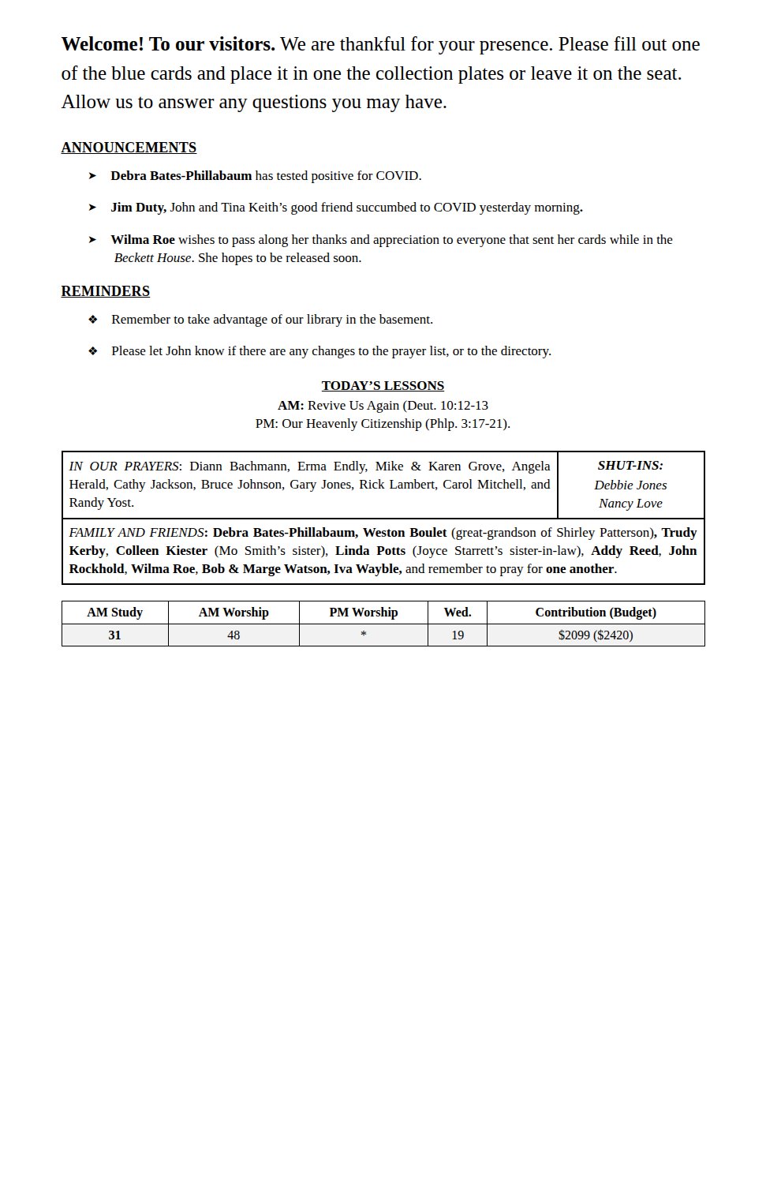Welcome! To our visitors. We are thankful for your presence. Please fill out one of the blue cards and place it in one the collection plates or leave it on the seat. Allow us to answer any questions you may have.
ANNOUNCEMENTS
Debra Bates-Phillabaum has tested positive for COVID.
Jim Duty, John and Tina Keith’s good friend succumbed to COVID yesterday morning.
Wilma Roe wishes to pass along her thanks and appreciation to everyone that sent her cards while in the Beckett House. She hopes to be released soon.
REMINDERS
Remember to take advantage of our library in the basement.
Please let John know if there are any changes to the prayer list, or to the directory.
TODAY’S LESSONS AM: Revive Us Again (Deut. 10:12-13 PM: Our Heavenly Citizenship (Phlp. 3:17-21).
| IN OUR PRAYERS : Diann Bachmann, Erma Endly, Mike & Karen Grove, Angela Herald, Cathy Jackson, Bruce Johnson, Gary Jones, Rick Lambert, Carol Mitchell, and Randy Yost. | SHUT-INS: Debbie Jones Nancy Love |
| FAMILY AND FRIENDS : Debra Bates-Phillabaum, Weston Boulet (great-grandson of Shirley Patterson) , Trudy Kerby , Colleen Kiester (Mo Smith’s sister), Linda Potts (Joyce Starrett’s sister-in-law), Addy Reed , John Rockhold , Wilma Roe , Bob & Marge Watson, Iva Wayble, and remember to pray for one another . |
| AM Study | AM Worship | PM Worship | Wed. | Contribution (Budget) |
| --- | --- | --- | --- | --- |
| 31 | 48 | * | 19 | $2099 ($2420) |